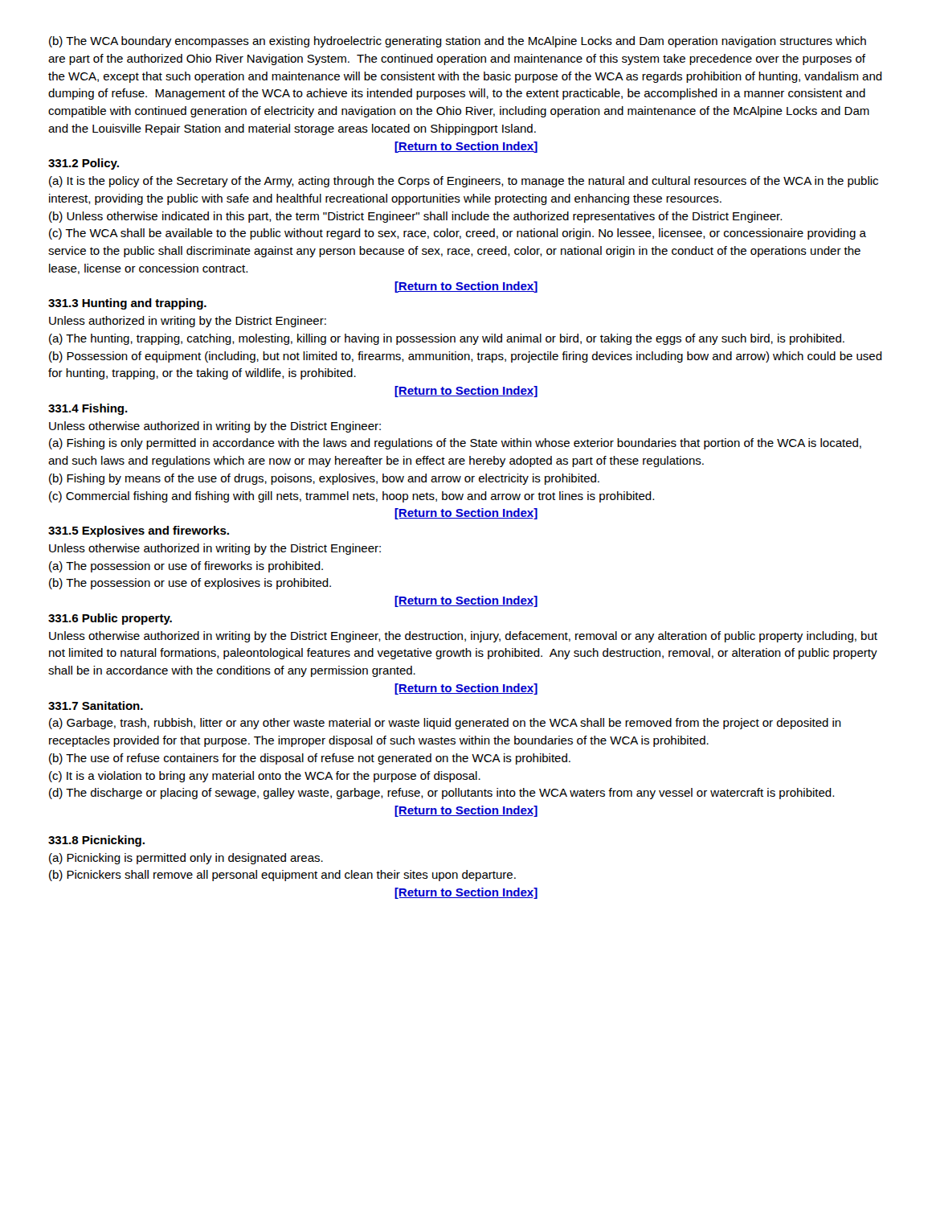(b) The WCA boundary encompasses an existing hydroelectric generating station and the McAlpine Locks and Dam operation navigation structures which are part of the authorized Ohio River Navigation System. The continued operation and maintenance of this system take precedence over the purposes of the WCA, except that such operation and maintenance will be consistent with the basic purpose of the WCA as regards prohibition of hunting, vandalism and dumping of refuse. Management of the WCA to achieve its intended purposes will, to the extent practicable, be accomplished in a manner consistent and compatible with continued generation of electricity and navigation on the Ohio River, including operation and maintenance of the McAlpine Locks and Dam and the Louisville Repair Station and material storage areas located on Shippingport Island.
[Return to Section Index]
331.2 Policy.
(a) It is the policy of the Secretary of the Army, acting through the Corps of Engineers, to manage the natural and cultural resources of the WCA in the public interest, providing the public with safe and healthful recreational opportunities while protecting and enhancing these resources.
(b) Unless otherwise indicated in this part, the term "District Engineer" shall include the authorized representatives of the District Engineer.
(c) The WCA shall be available to the public without regard to sex, race, color, creed, or national origin. No lessee, licensee, or concessionaire providing a service to the public shall discriminate against any person because of sex, race, creed, color, or national origin in the conduct of the operations under the lease, license or concession contract.
[Return to Section Index]
331.3 Hunting and trapping.
Unless authorized in writing by the District Engineer:
(a) The hunting, trapping, catching, molesting, killing or having in possession any wild animal or bird, or taking the eggs of any such bird, is prohibited.
(b) Possession of equipment (including, but not limited to, firearms, ammunition, traps, projectile firing devices including bow and arrow) which could be used for hunting, trapping, or the taking of wildlife, is prohibited.
[Return to Section Index]
331.4 Fishing.
Unless otherwise authorized in writing by the District Engineer:
(a) Fishing is only permitted in accordance with the laws and regulations of the State within whose exterior boundaries that portion of the WCA is located, and such laws and regulations which are now or may hereafter be in effect are hereby adopted as part of these regulations.
(b) Fishing by means of the use of drugs, poisons, explosives, bow and arrow or electricity is prohibited.
(c) Commercial fishing and fishing with gill nets, trammel nets, hoop nets, bow and arrow or trot lines is prohibited.
[Return to Section Index]
331.5 Explosives and fireworks.
Unless otherwise authorized in writing by the District Engineer:
(a) The possession or use of fireworks is prohibited.
(b) The possession or use of explosives is prohibited.
[Return to Section Index]
331.6 Public property.
Unless otherwise authorized in writing by the District Engineer, the destruction, injury, defacement, removal or any alteration of public property including, but not limited to natural formations, paleontological features and vegetative growth is prohibited. Any such destruction, removal, or alteration of public property shall be in accordance with the conditions of any permission granted.
[Return to Section Index]
331.7 Sanitation.
(a) Garbage, trash, rubbish, litter or any other waste material or waste liquid generated on the WCA shall be removed from the project or deposited in receptacles provided for that purpose. The improper disposal of such wastes within the boundaries of the WCA is prohibited.
(b) The use of refuse containers for the disposal of refuse not generated on the WCA is prohibited.
(c) It is a violation to bring any material onto the WCA for the purpose of disposal.
(d) The discharge or placing of sewage, galley waste, garbage, refuse, or pollutants into the WCA waters from any vessel or watercraft is prohibited.
[Return to Section Index]
331.8 Picnicking.
(a) Picnicking is permitted only in designated areas.
(b) Picnickers shall remove all personal equipment and clean their sites upon departure.
[Return to Section Index]